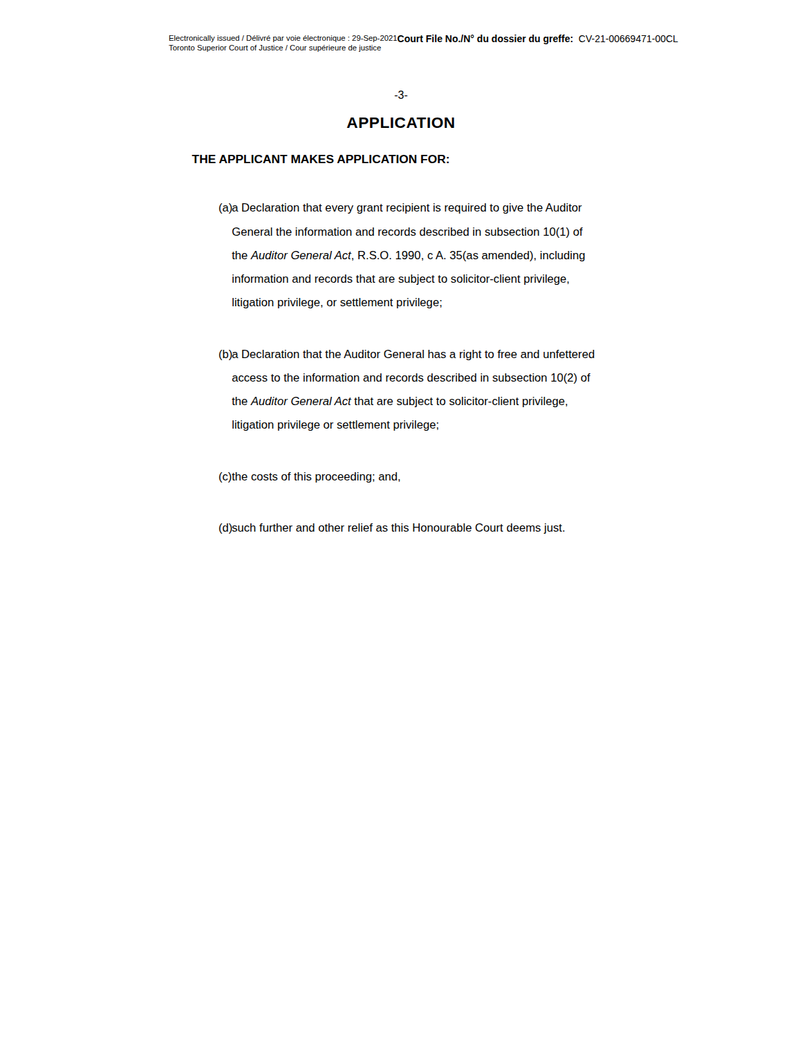Electronically issued / Délivré par voie électronique : 29-Sep-2021
Toronto Superior Court of Justice / Cour supérieure de justice
Court File No./N° du dossier du greffe: CV-21-00669471-00CL
-3-
APPLICATION
THE APPLICANT MAKES APPLICATION FOR:
(a) a Declaration that every grant recipient is required to give the Auditor General the information and records described in subsection 10(1) of the Auditor General Act, R.S.O. 1990, c A. 35(as amended), including information and records that are subject to solicitor-client privilege, litigation privilege, or settlement privilege;
(b) a Declaration that the Auditor General has a right to free and unfettered access to the information and records described in subsection 10(2) of the Auditor General Act that are subject to solicitor-client privilege, litigation privilege or settlement privilege;
(c) the costs of this proceeding; and,
(d) such further and other relief as this Honourable Court deems just.